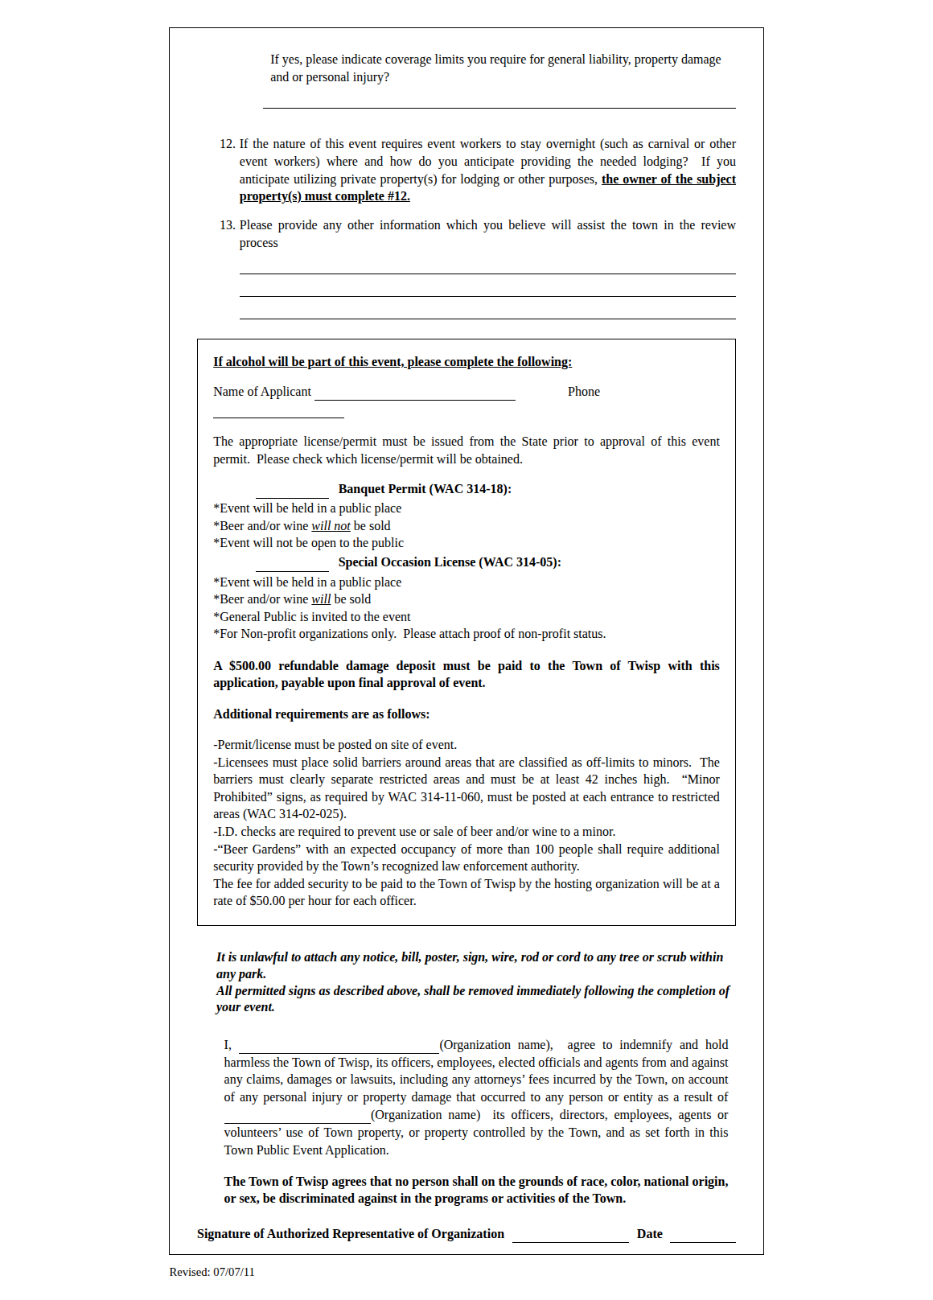If yes, please indicate coverage limits you require for general liability, property damage and or personal injury?
12. If the nature of this event requires event workers to stay overnight (such as carnival or other event workers) where and how do you anticipate providing the needed lodging? If you anticipate utilizing private property(s) for lodging or other purposes, the owner of the subject property(s) must complete #12.
13. Please provide any other information which you believe will assist the town in the review process
If alcohol will be part of this event, please complete the following:
Name of Applicant Phone
The appropriate license/permit must be issued from the State prior to approval of this event permit. Please check which license/permit will be obtained.
Banquet Permit (WAC 314-18):
*Event will be held in a public place
*Beer and/or wine will not be sold
*Event will not be open to the public
Special Occasion License (WAC 314-05):
*Event will be held in a public place
*Beer and/or wine will be sold
*General Public is invited to the event
*For Non-profit organizations only. Please attach proof of non-profit status.
A $500.00 refundable damage deposit must be paid to the Town of Twisp with this application, payable upon final approval of event.
Additional requirements are as follows:
-Permit/license must be posted on site of event.
-Licensees must place solid barriers around areas that are classified as off-limits to minors. The barriers must clearly separate restricted areas and must be at least 42 inches high. “Minor Prohibited” signs, as required by WAC 314-11-060, must be posted at each entrance to restricted areas (WAC 314-02-025).
-I.D. checks are required to prevent use or sale of beer and/or wine to a minor.
-“Beer Gardens” with an expected occupancy of more than 100 people shall require additional security provided by the Town’s recognized law enforcement authority.
The fee for added security to be paid to the Town of Twisp by the hosting organization will be at a rate of $50.00 per hour for each officer.
It is unlawful to attach any notice, bill, poster, sign, wire, rod or cord to any tree or scrub within any park.
All permitted signs as described above, shall be removed immediately following the completion of your event.
I, (Organization name), agree to indemnify and hold harmless the Town of Twisp, its officers, employees, elected officials and agents from and against any claims, damages or lawsuits, including any attorneys’ fees incurred by the Town, on account of any personal injury or property damage that occurred to any person or entity as a result of (Organization name) its officers, directors, employees, agents or volunteers’ use of Town property, or property controlled by the Town, and as set forth in this Town Public Event Application.
The Town of Twisp agrees that no person shall on the grounds of race, color, national origin, or sex, be discriminated against in the programs or activities of the Town.
Signature of Authorized Representative of Organization Date
Revised: 07/07/11